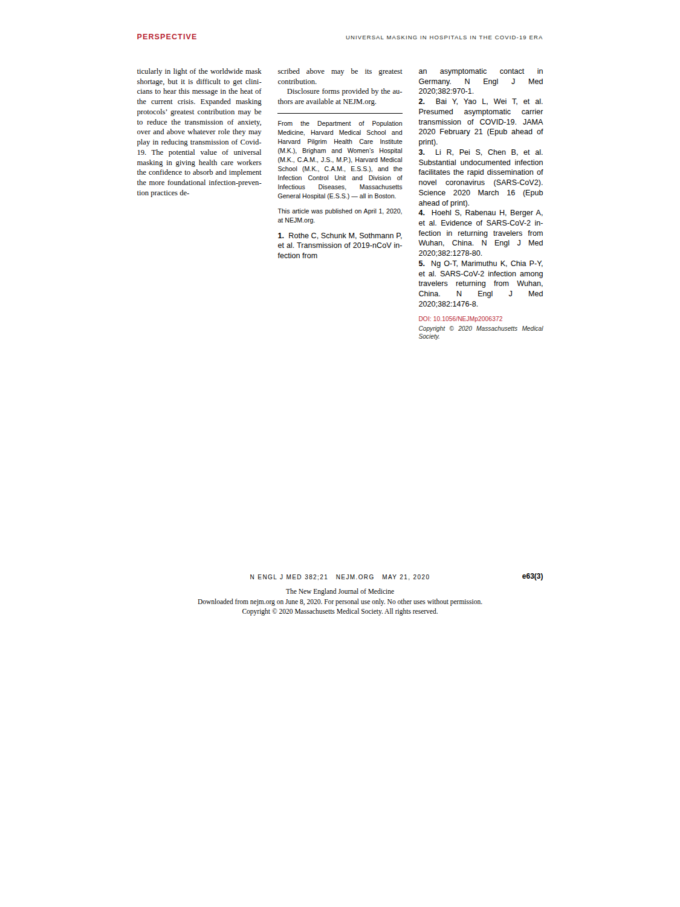Perspective
Universal Masking in Hospitals in the Covid-19 Era
ticularly in light of the worldwide mask shortage, but it is difficult to get clinicians to hear this message in the heat of the current crisis. Expanded masking protocols’ greatest contribution may be to reduce the transmission of anxiety, over and above whatever role they may play in reducing transmission of Covid-19. The potential value of universal masking in giving health care workers the confidence to absorb and implement the more foundational infection-prevention practices de-
scribed above may be its greatest contribution.
Disclosure forms provided by the authors are available at NEJM.org.
From the Department of Population Medicine, Harvard Medical School and Harvard Pilgrim Health Care Institute (M.K.), Brigham and Women’s Hospital (M.K., C.A.M., J.S., M.P.), Harvard Medical School (M.K., C.A.M., E.S.S.), and the Infection Control Unit and Division of Infectious Diseases, Massachusetts General Hospital (E.S.S.) — all in Boston.
This article was published on April 1, 2020, at NEJM.org.
1. Rothe C, Schunk M, Sothmann P, et al. Transmission of 2019-nCoV infection from
an asymptomatic contact in Germany. N Engl J Med 2020;382:970-1.
2. Bai Y, Yao L, Wei T, et al. Presumed asymptomatic carrier transmission of COVID-19. JAMA 2020 February 21 (Epub ahead of print).
3. Li R, Pei S, Chen B, et al. Substantial undocumented infection facilitates the rapid dissemination of novel coronavirus (SARS-CoV2). Science 2020 March 16 (Epub ahead of print).
4. Hoehl S, Rabenau H, Berger A, et al. Evidence of SARS-CoV-2 infection in returning travelers from Wuhan, China. N Engl J Med 2020;382:1278-80.
5. Ng O-T, Marimuthu K, Chia P-Y, et al. SARS-CoV-2 infection among travelers returning from Wuhan, China. N Engl J Med 2020;382:1476-8.
DOI: 10.1056/NEJMp2006372
Copyright © 2020 Massachusetts Medical Society.
n engl j med 382;21 nejm.org May 21, 2020 e63(3)
The New England Journal of Medicine
Downloaded from nejm.org on June 8, 2020. For personal use only. No other uses without permission.
Copyright © 2020 Massachusetts Medical Society. All rights reserved.